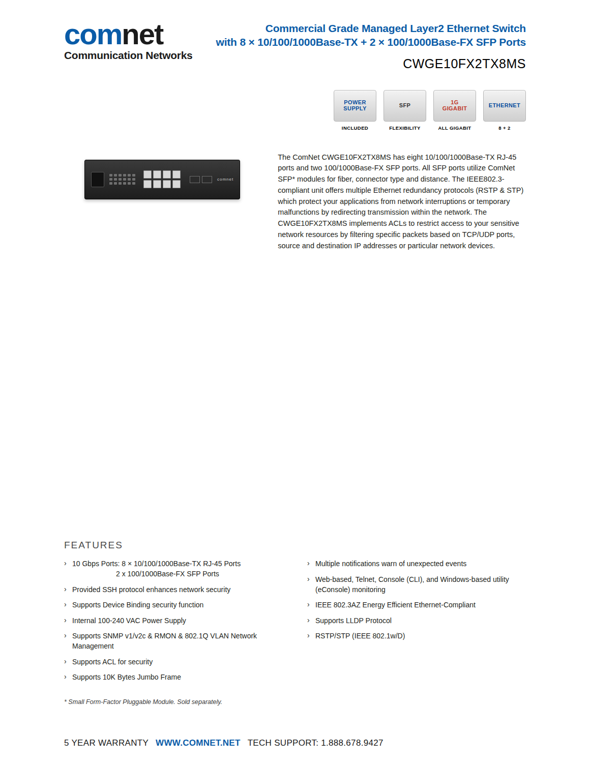comnet Communication Networks
Commercial Grade Managed Layer2 Ethernet Switch
with 8 × 10/100/1000Base-TX + 2 × 100/1000Base-FX SFP Ports
CWGE10FX2TX8MS
Power
Supply
INCLUDED
SFP
FLEXIBILITY
1G
Gigabit
ALL GIGABIT
Ethernet
8 + 2
comnet
The ComNet CWGE10FX2TX8MS has eight 10/100/1000Base-TX RJ-45 ports and two 100/1000Base-FX SFP ports. All SFP ports utilize ComNet SFP* modules for fiber, connector type and distance. The IEEE802.3-compliant unit offers multiple Ethernet redundancy protocols (RSTP & STP) which protect your applications from network interruptions or temporary malfunctions by redirecting transmission within the network. The CWGE10FX2TX8MS implements ACLs to restrict access to your sensitive network resources by filtering specific packets based on TCP/UDP ports, source and destination IP addresses or particular network devices.
Features
10 Gbps Ports: 8 × 10/100/1000Base-TX RJ-45 Ports 2 x 100/1000Base-FX SFP Ports
Provided SSH protocol enhances network security
Supports Device Binding security function
Internal 100-240 VAC Power Supply
Supports SNMP v1/v2c & RMON & 802.1Q VLAN Network Management
Supports ACL for security
Supports 10K Bytes Jumbo Frame
Multiple notifications warn of unexpected events
Web-based, Telnet, Console (CLI), and Windows-based utility (eConsole) monitoring
IEEE 802.3AZ Energy Efficient Ethernet-Compliant
Supports LLDP Protocol
RSTP/STP (IEEE 802.1w/D)
* Small Form-Factor Pluggable Module. Sold separately.
5 YEAR WARRANTY WWW.COMNET.NET TECH SUPPORT: 1.888.678.9427